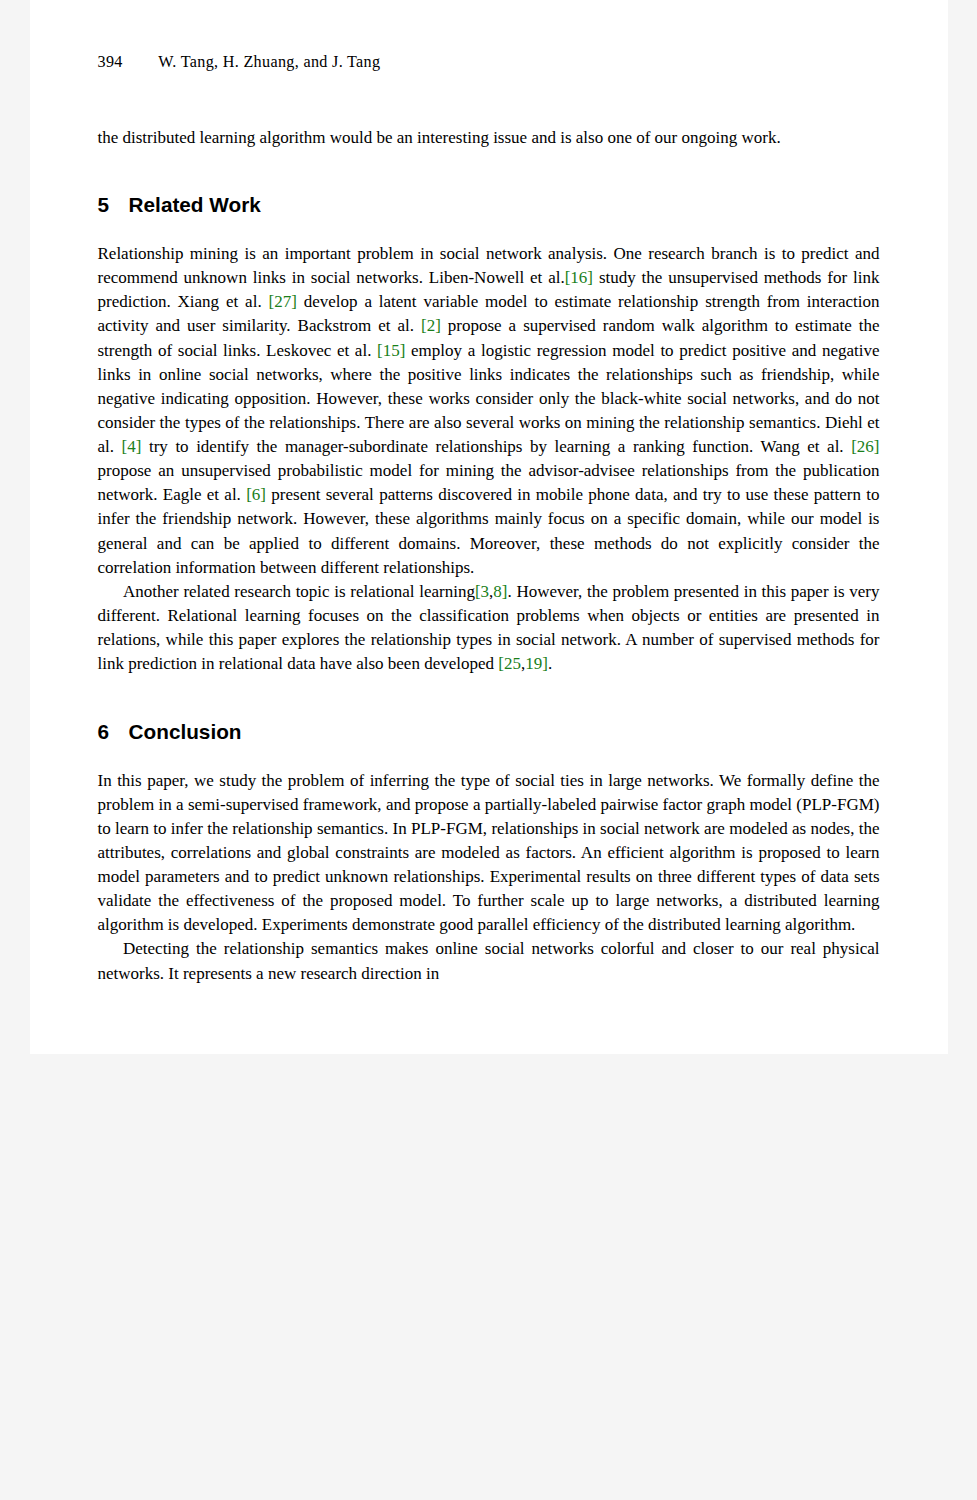394 W. Tang, H. Zhuang, and J. Tang
the distributed learning algorithm would be an interesting issue and is also one of our ongoing work.
5 Related Work
Relationship mining is an important problem in social network analysis. One research branch is to predict and recommend unknown links in social networks. Liben-Nowell et al.[16] study the unsupervised methods for link prediction. Xiang et al. [27] develop a latent variable model to estimate relationship strength from interaction activity and user similarity. Backstrom et al. [2] propose a supervised random walk algorithm to estimate the strength of social links. Leskovec et al. [15] employ a logistic regression model to predict positive and negative links in online social networks, where the positive links indicates the relationships such as friendship, while negative indicating opposition. However, these works consider only the black-white social networks, and do not consider the types of the relationships. There are also several works on mining the relationship semantics. Diehl et al. [4] try to identify the manager-subordinate relationships by learning a ranking function. Wang et al. [26] propose an unsupervised probabilistic model for mining the advisor-advisee relationships from the publication network. Eagle et al. [6] present several patterns discovered in mobile phone data, and try to use these pattern to infer the friendship network. However, these algorithms mainly focus on a specific domain, while our model is general and can be applied to different domains. Moreover, these methods do not explicitly consider the correlation information between different relationships.
Another related research topic is relational learning[3,8]. However, the problem presented in this paper is very different. Relational learning focuses on the classification problems when objects or entities are presented in relations, while this paper explores the relationship types in social network. A number of supervised methods for link prediction in relational data have also been developed [25,19].
6 Conclusion
In this paper, we study the problem of inferring the type of social ties in large networks. We formally define the problem in a semi-supervised framework, and propose a partially-labeled pairwise factor graph model (PLP-FGM) to learn to infer the relationship semantics. In PLP-FGM, relationships in social network are modeled as nodes, the attributes, correlations and global constraints are modeled as factors. An efficient algorithm is proposed to learn model parameters and to predict unknown relationships. Experimental results on three different types of data sets validate the effectiveness of the proposed model. To further scale up to large networks, a distributed learning algorithm is developed. Experiments demonstrate good parallel efficiency of the distributed learning algorithm.
Detecting the relationship semantics makes online social networks colorful and closer to our real physical networks. It represents a new research direction in